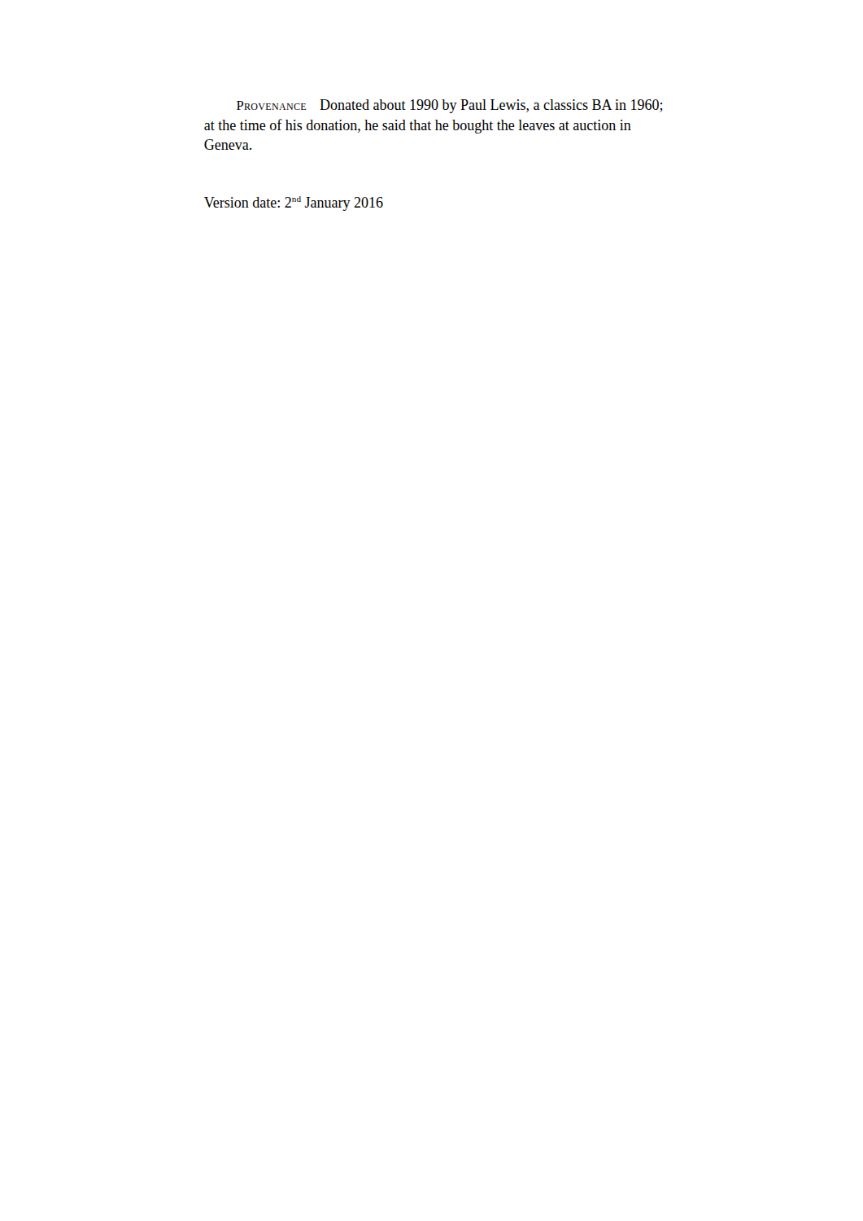Provenance Donated about 1990 by Paul Lewis, a classics BA in 1960; at the time of his donation, he said that he bought the leaves at auction in Geneva.
Version date: 2nd January 2016